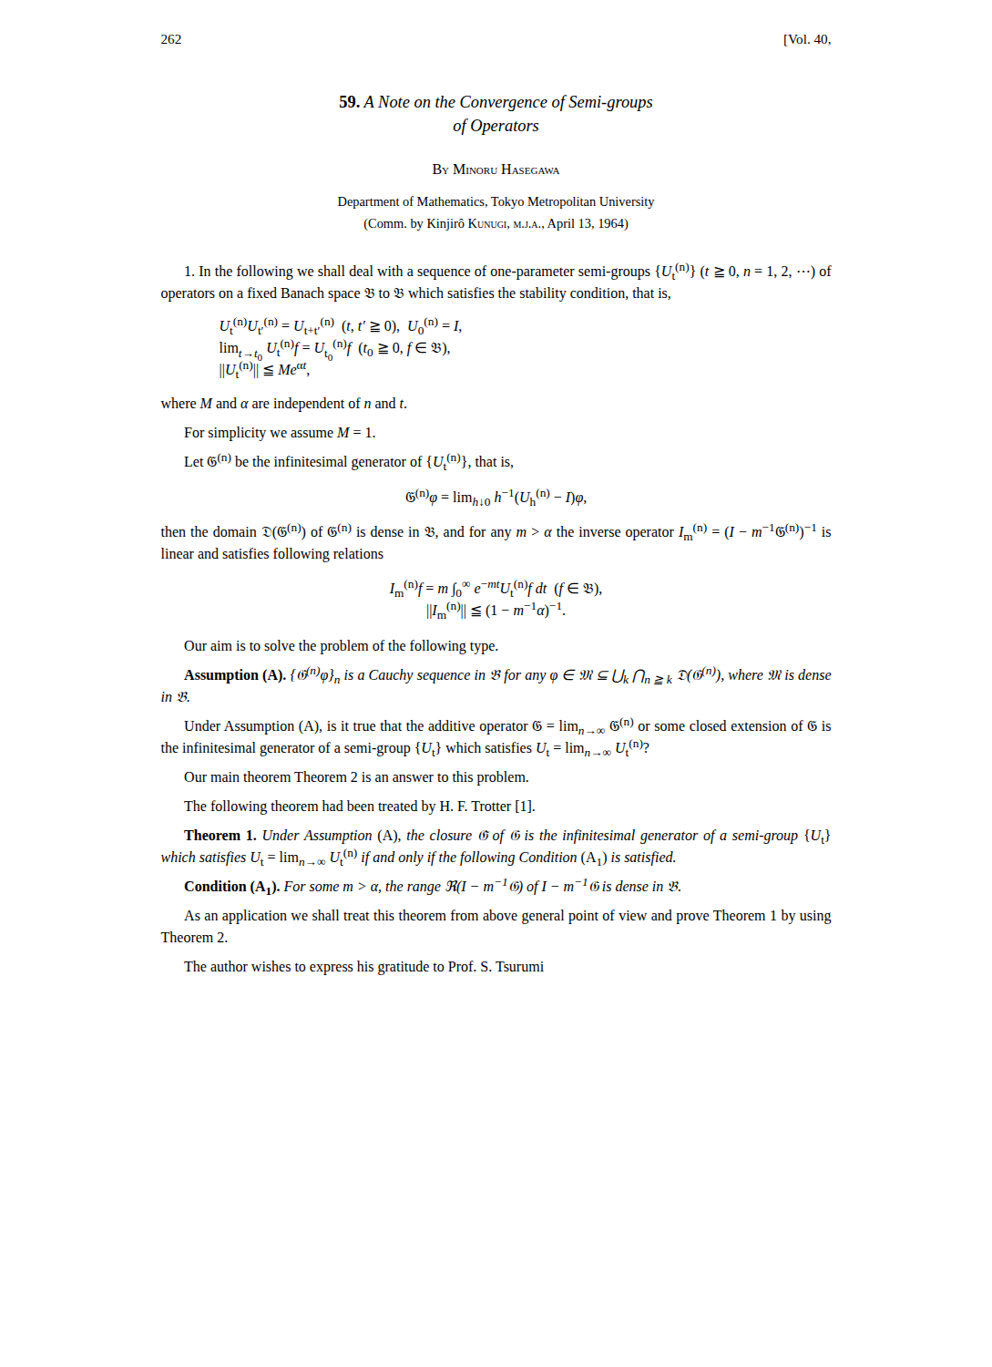262 [Vol. 40,
59. A Note on the Convergence of Semi-groups
of Operators
By Minoru Hasegawa
Department of Mathematics, Tokyo Metropolitan University
(Comm. by Kinjirô Kunugi, m.j.a., April 13, 1964)
1. In the following we shall deal with a sequence of one-parameter semi-groups {Ut(n)} (t ≧ 0, n = 1, 2, ⋯) of operators on a fixed Banach space 𝔅 to 𝔅 which satisfies the stability condition, that is,
Ut(n)Ut′(n) = Ut+t′(n) (t, t′ ≧ 0), U0(n) = I, limt→t0 Ut(n)f = Ut0(n)f (t0 ≧ 0, f ∈ 𝔅), ||Ut(n)|| ≦ Meαt,
where M and α are independent of n and t.
For simplicity we assume M = 1.
Let 𝔊(n) be the infinitesimal generator of {Ut(n)}, that is,
𝔊(n)φ = limh↓0 h−1(Uh(n) − I)φ,
then the domain 𝔇(𝔊(n)) of 𝔊(n) is dense in 𝔅, and for any m > α the inverse operator Im(n) = (I − m−1𝔊(n))−1 is linear and satisfies following relations
Im(n)f = m ∫0∞ e−mtUt(n)f dt (f ∈ 𝔅), ||Im(n)|| ≦ (1 − m−1α)−1.
Our aim is to solve the problem of the following type.
Assumption (A). {𝔊(n)φ}n is a Cauchy sequence in 𝔅 for any φ ∈ 𝔐 ⊆ ⋃k ⋂n ≧ k 𝔇(𝔊(n)), where 𝔐 is dense in 𝔅.
Under Assumption (A), is it true that the additive operator 𝔊 = limn→∞ 𝔊(n) or some closed extension of 𝔊 is the infinitesimal generator of a semi-group {Ut} which satisfies Ut = limn→∞ Ut(n)?
Our main theorem Theorem 2 is an answer to this problem.
The following theorem had been treated by H. F. Trotter [1].
Theorem 1. Under Assumption (A), the closure 𝔊̃ of 𝔊 is the infinitesimal generator of a semi-group {Ut} which satisfies Ut = limn→∞ Ut(n) if and only if the following Condition (A1) is satisfied.
Condition (A1). For some m > α, the range ℜ(I − m−1𝔊) of I − m−1𝔊 is dense in 𝔅.
As an application we shall treat this theorem from above general point of view and prove Theorem 1 by using Theorem 2.
The author wishes to express his gratitude to Prof. S. Tsurumi